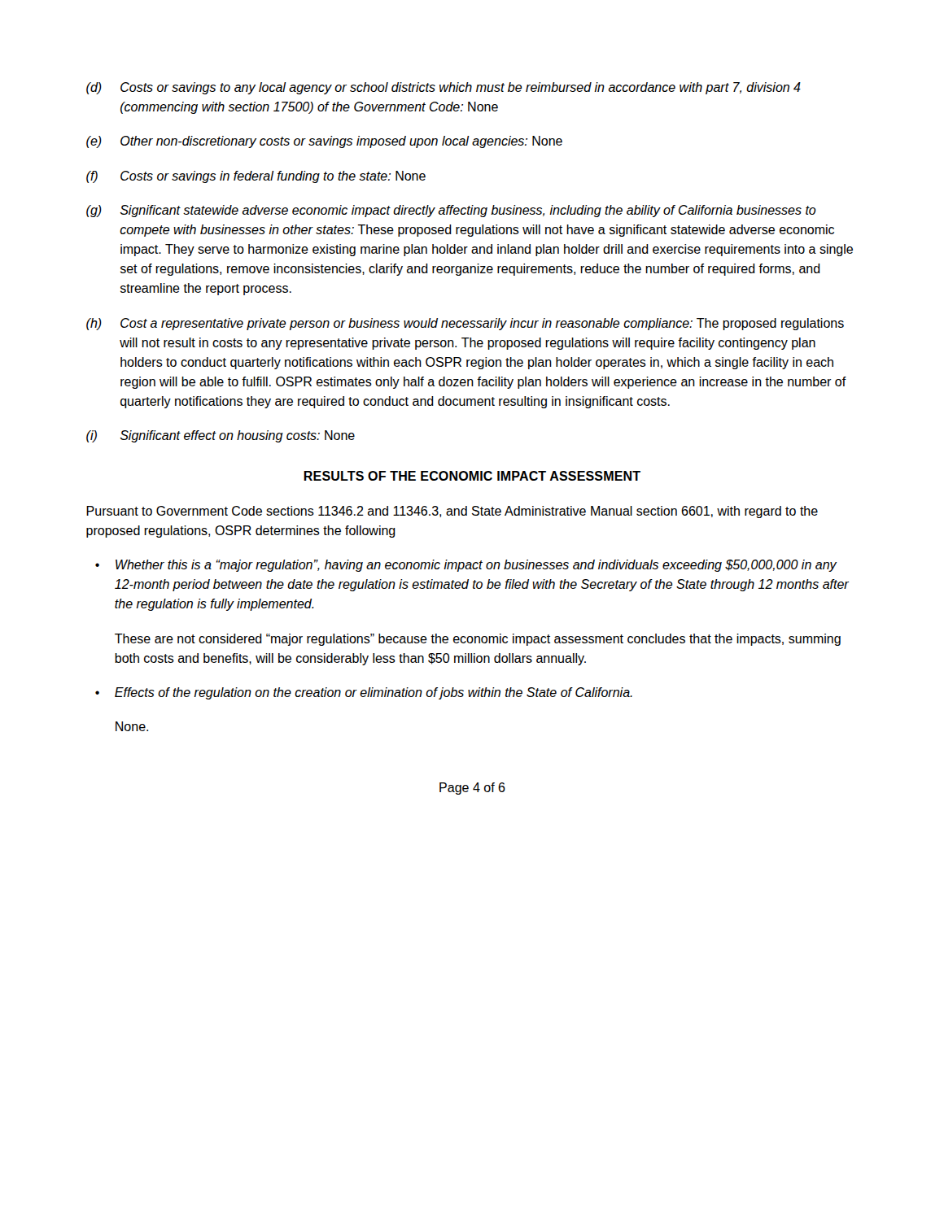(d) Costs or savings to any local agency or school districts which must be reimbursed in accordance with part 7, division 4 (commencing with section 17500) of the Government Code: None
(e) Other non-discretionary costs or savings imposed upon local agencies: None
(f) Costs or savings in federal funding to the state: None
(g) Significant statewide adverse economic impact directly affecting business, including the ability of California businesses to compete with businesses in other states: These proposed regulations will not have a significant statewide adverse economic impact. They serve to harmonize existing marine plan holder and inland plan holder drill and exercise requirements into a single set of regulations, remove inconsistencies, clarify and reorganize requirements, reduce the number of required forms, and streamline the report process.
(h) Cost a representative private person or business would necessarily incur in reasonable compliance: The proposed regulations will not result in costs to any representative private person. The proposed regulations will require facility contingency plan holders to conduct quarterly notifications within each OSPR region the plan holder operates in, which a single facility in each region will be able to fulfill. OSPR estimates only half a dozen facility plan holders will experience an increase in the number of quarterly notifications they are required to conduct and document resulting in insignificant costs.
(i) Significant effect on housing costs: None
RESULTS OF THE ECONOMIC IMPACT ASSESSMENT
Pursuant to Government Code sections 11346.2 and 11346.3, and State Administrative Manual section 6601, with regard to the proposed regulations, OSPR determines the following
Whether this is a “major regulation”, having an economic impact on businesses and individuals exceeding $50,000,000 in any 12-month period between the date the regulation is estimated to be filed with the Secretary of the State through 12 months after the regulation is fully implemented.
These are not considered “major regulations” because the economic impact assessment concludes that the impacts, summing both costs and benefits, will be considerably less than $50 million dollars annually.
Effects of the regulation on the creation or elimination of jobs within the State of California.
None.
Page 4 of 6